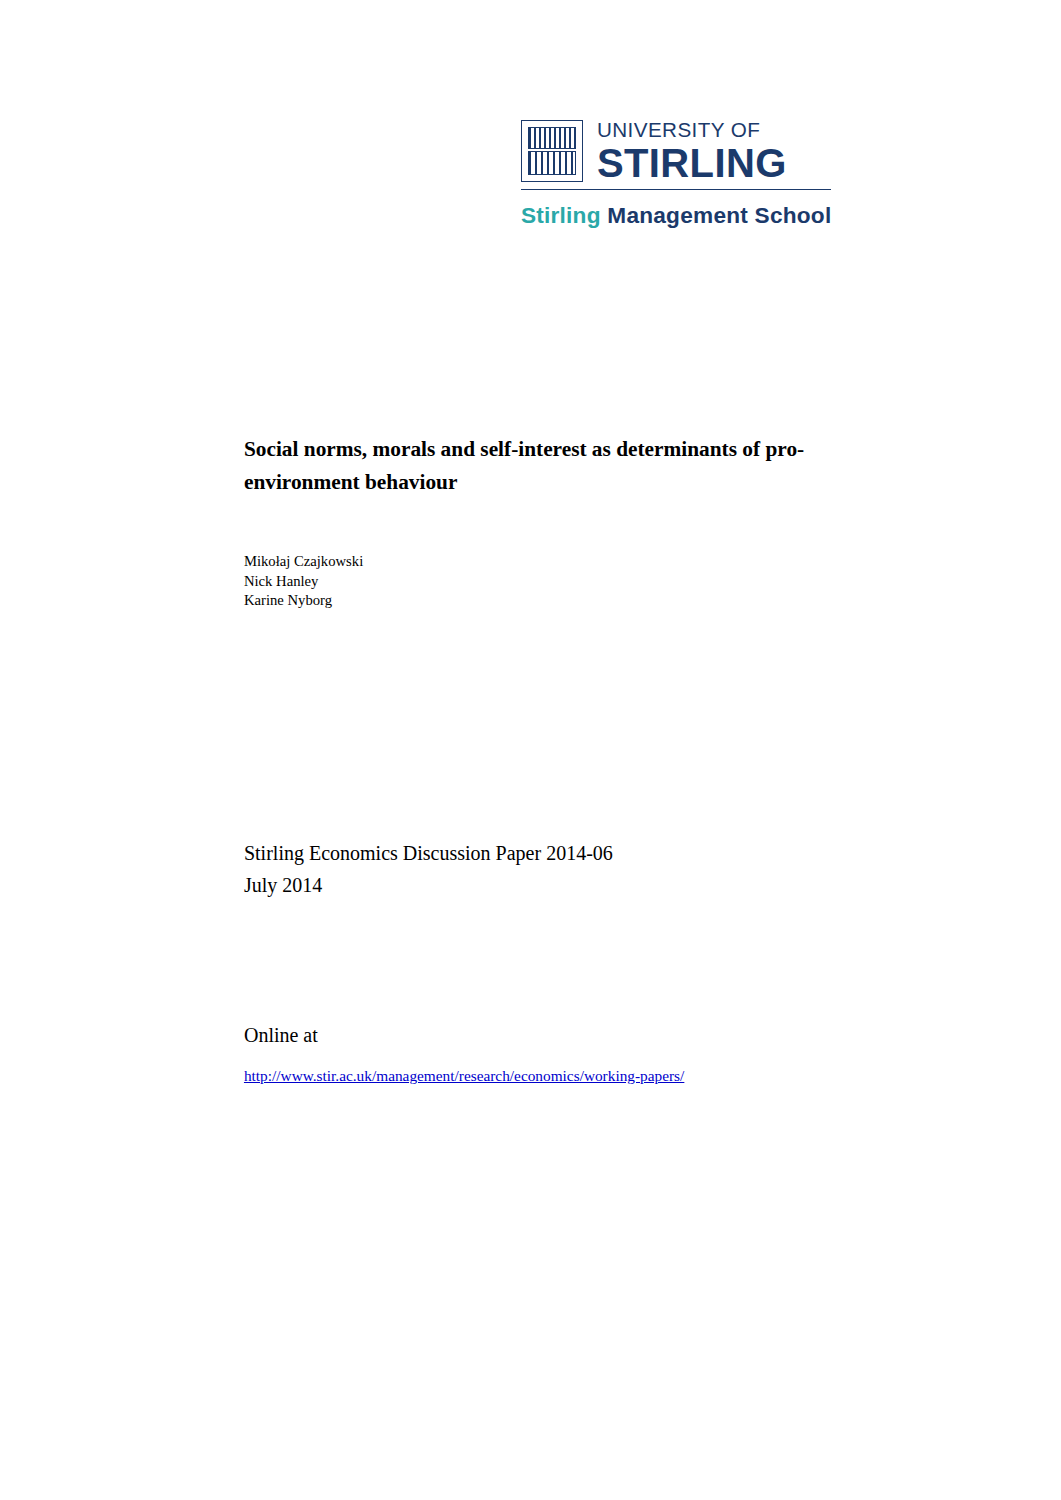UNIVERSITY OF STIRLING
Stirling Management School
Social norms, morals and self-interest as determinants of pro-environment behaviour
Mikołaj Czajkowski
Nick Hanley
Karine Nyborg
Stirling Economics Discussion Paper 2014-06
July 2014
Online at
http://www.stir.ac.uk/management/research/economics/working-papers/